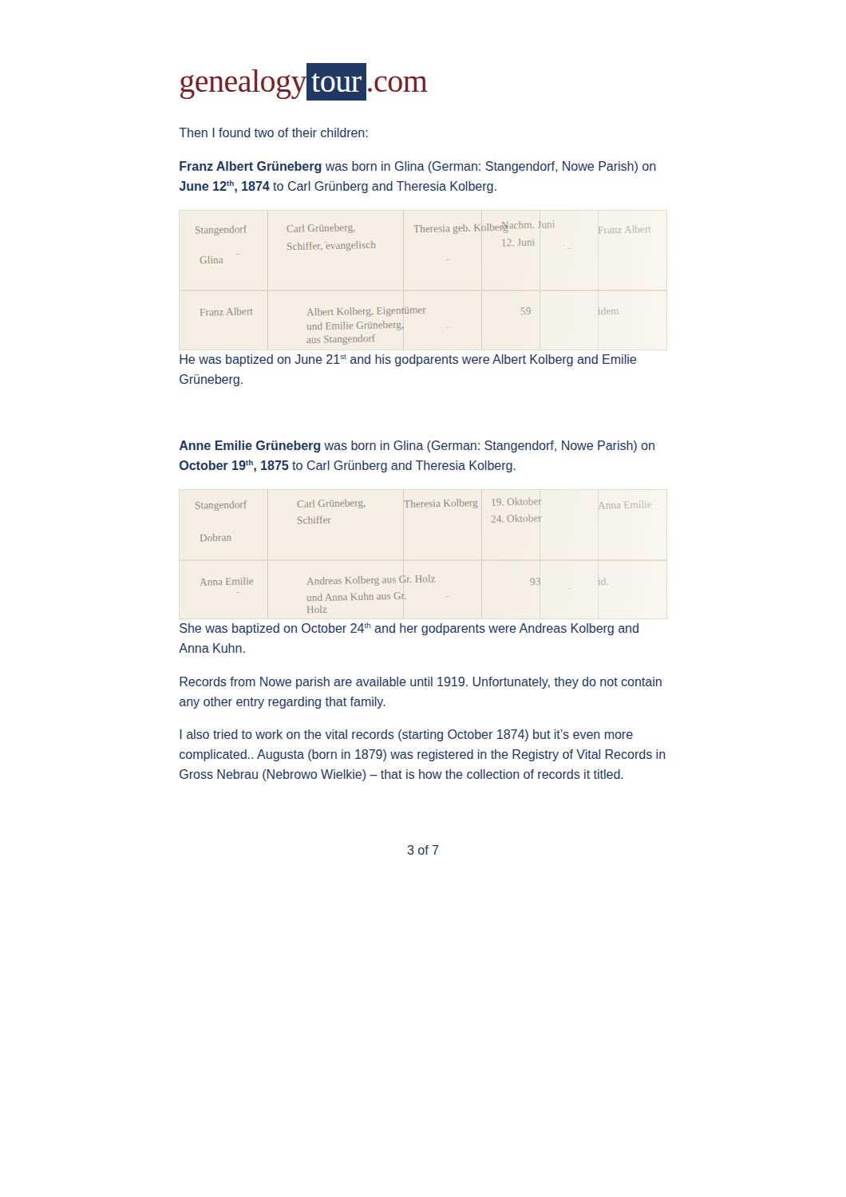genealogy tour.com
Then I found two of their children:
Franz Albert Grüneberg was born in Glina (German: Stangendorf, Nowe Parish) on June 12th, 1874 to Carl Grünberg and Theresia Kolberg.
Stangendorf Carl Grüneberg, Schiffer, evangelisch Theresia geb. Kolberg Nachm. Juni 12. Juni Franz Albert Glina
Franz Albert Albert Kolberg, Eigentümer und Emilie Grüneberg, aus Stangendorf 59 idem
He was baptized on June 21st and his godparents were Albert Kolberg and Emilie Grüneberg.
Anne Emilie Grüneberg was born in Glina (German: Stangendorf, Nowe Parish) on October 19th, 1875 to Carl Grünberg and Theresia Kolberg.
Stangendorf Carl Grüneberg, Schiffer Theresia Kolberg 19. Oktober 24. Oktober Anna Emilie Dobran
Anna Emilie Andreas Kolberg aus Gr. Holz und Anna Kuhn aus Gr. Holz 93 id.
She was baptized on October 24th and her godparents were Andreas Kolberg and Anna Kuhn.
Records from Nowe parish are available until 1919. Unfortunately, they do not contain any other entry regarding that family.
I also tried to work on the vital records (starting October 1874) but it’s even more complicated.. Augusta (born in 1879) was registered in the Registry of Vital Records in Gross Nebrau (Nebrowo Wielkie) – that is how the collection of records it titled.
3 of 7